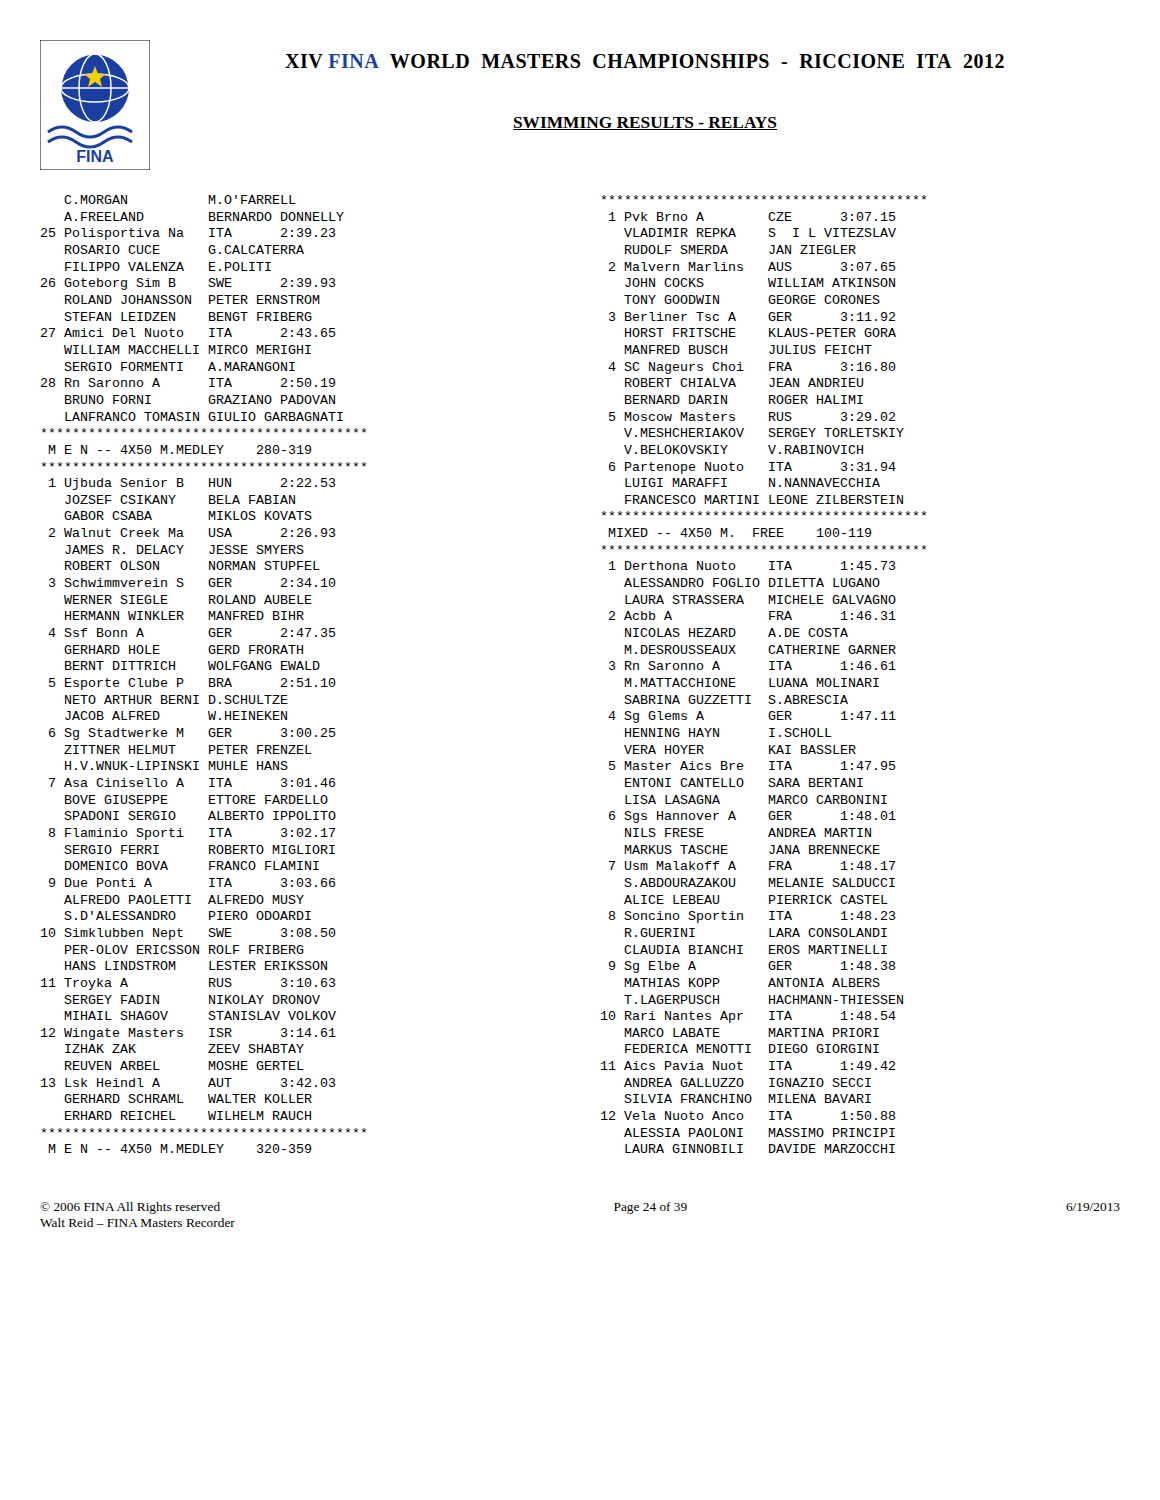FINA
XIV FINA WORLD MASTERS CHAMPIONSHIPS - RICCIONE ITA 2012
SWIMMING RESULTS - RELAYS
C.MORGAN M.O'FARRELL A.FREELAND BERNARDO DONNELLY 25 Polisportiva Na ITA 2:39.23 ROSARIO CUCE G.CALCATERRA FILIPPO VALENZA E.POLITI 26 Goteborg Sim B SWE 2:39.93 ROLAND JOHANSSON PETER ERNSTROM STEFAN LEIDZEN BENGT FRIBERG 27 Amici Del Nuoto ITA 2:43.65 WILLIAM MACCHELLI MIRCO MERIGHI SERGIO FORMENTI A.MARANGONI 28 Rn Saronno A ITA 2:50.19 BRUNO FORNI GRAZIANO PADOVAN LANFRANCO TOMASIN GIULIO GARBAGNATI ***************************************** M E N -- 4X50 M.MEDLEY 280-319 ***************************************** 1 Ujbuda Senior B HUN 2:22.53 JOZSEF CSIKANY BELA FABIAN GABOR CSABA MIKLOS KOVATS 2 Walnut Creek Ma USA 2:26.93 JAMES R. DELACY JESSE SMYERS ROBERT OLSON NORMAN STUPFEL 3 Schwimmverein S GER 2:34.10 WERNER SIEGLE ROLAND AUBELE HERMANN WINKLER MANFRED BIHR 4 Ssf Bonn A GER 2:47.35 GERHARD HOLE GERD FRORATH BERNT DITTRICH WOLFGANG EWALD 5 Esporte Clube P BRA 2:51.10 NETO ARTHUR BERNI D.SCHULTZE JACOB ALFRED W.HEINEKEN 6 Sg Stadtwerke M GER 3:00.25 ZITTNER HELMUT PETER FRENZEL H.V.WNUK-LIPINSKI MUHLE HANS 7 Asa Cinisello A ITA 3:01.46 BOVE GIUSEPPE ETTORE FARDELLO SPADONI SERGIO ALBERTO IPPOLITO 8 Flaminio Sporti ITA 3:02.17 SERGIO FERRI ROBERTO MIGLIORI DOMENICO BOVA FRANCO FLAMINI 9 Due Ponti A ITA 3:03.66 ALFREDO PAOLETTI ALFREDO MUSY S.D'ALESSANDRO PIERO ODOARDI 10 Simklubben Nept SWE 3:08.50 PER-OLOV ERICSSON ROLF FRIBERG HANS LINDSTROM LESTER ERIKSSON 11 Troyka A RUS 3:10.63 SERGEY FADIN NIKOLAY DRONOV MIHAIL SHAGOV STANISLAV VOLKOV 12 Wingate Masters ISR 3:14.61 IZHAK ZAK ZEEV SHABTAY REUVEN ARBEL MOSHE GERTEL 13 Lsk Heindl A AUT 3:42.03 GERHARD SCHRAML WALTER KOLLER ERHARD REICHEL WILHELM RAUCH ***************************************** M E N -- 4X50 M.MEDLEY 320-359
***************************************** 1 Pvk Brno A CZE 3:07.15 VLADIMIR REPKA S I L VITEZSLAV RUDOLF SMERDA JAN ZIEGLER 2 Malvern Marlins AUS 3:07.65 JOHN COCKS WILLIAM ATKINSON TONY GOODWIN GEORGE CORONES 3 Berliner Tsc A GER 3:11.92 HORST FRITSCHE KLAUS-PETER GORA MANFRED BUSCH JULIUS FEICHT 4 SC Nageurs Choi FRA 3:16.80 ROBERT CHIALVA JEAN ANDRIEU BERNARD DARIN ROGER HALIMI 5 Moscow Masters RUS 3:29.02 V.MESHCHERIAKOV SERGEY TORLETSKIY V.BELOKOVSKIY V.RABINOVICH 6 Partenope Nuoto ITA 3:31.94 LUIGI MARAFFI N.NANNAVECCHIA FRANCESCO MARTINI LEONE ZILBERSTEIN ***************************************** MIXED -- 4X50 M. FREE 100-119 ***************************************** 1 Derthona Nuoto ITA 1:45.73 ALESSANDRO FOGLIO DILETTA LUGANO LAURA STRASSERA MICHELE GALVAGNO 2 Acbb A FRA 1:46.31 NICOLAS HEZARD A.DE COSTA M.DESROUSSEAUX CATHERINE GARNER 3 Rn Saronno A ITA 1:46.61 M.MATTACCHIONE LUANA MOLINARI SABRINA GUZZETTI S.ABRESCIA 4 Sg Glems A GER 1:47.11 HENNING HAYN I.SCHOLL VERA HOYER KAI BASSLER 5 Master Aics Bre ITA 1:47.95 ENTONI CANTELLO SARA BERTANI LISA LASAGNA MARCO CARBONINI 6 Sgs Hannover A GER 1:48.01 NILS FRESE ANDREA MARTIN MARKUS TASCHE JANA BRENNECKE 7 Usm Malakoff A FRA 1:48.17 S.ABDOURAZAKOU MELANIE SALDUCCI ALICE LEBEAU PIERRICK CASTEL 8 Soncino Sportin ITA 1:48.23 R.GUERINI LARA CONSOLANDI CLAUDIA BIANCHI EROS MARTINELLI 9 Sg Elbe A GER 1:48.38 MATHIAS KOPP ANTONIA ALBERS T.LAGERPUSCH HACHMANN-THIESSEN 10 Rari Nantes Apr ITA 1:48.54 MARCO LABATE MARTINA PRIORI FEDERICA MENOTTI DIEGO GIORGINI 11 Aics Pavia Nuot ITA 1:49.42 ANDREA GALLUZZO IGNAZIO SECCI SILVIA FRANCHINO MILENA BAVARI 12 Vela Nuoto Anco ITA 1:50.88 ALESSIA PAOLONI MASSIMO PRINCIPI LAURA GINNOBILI DAVIDE MARZOCCHI
© 2006 FINA All Rights reserved
Walt Reid – FINA Masters Recorder
Page 24 of 39
6/19/2013